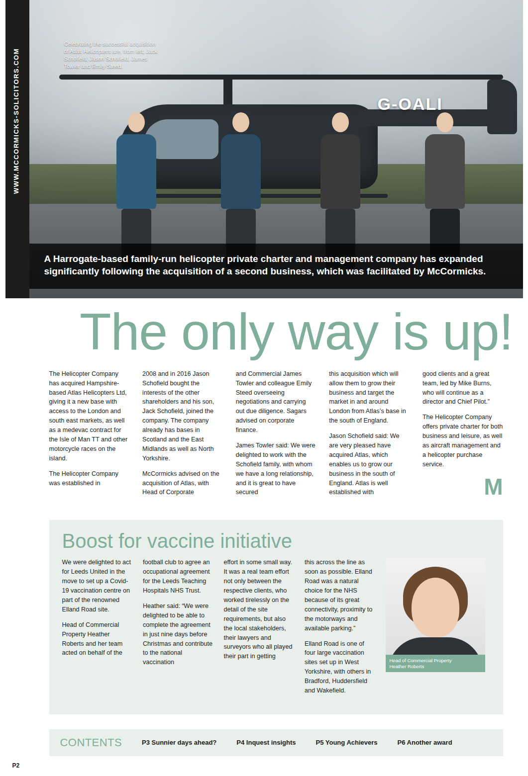WWW.MCCORMICKS-SOLICITORS.COM
G-OALI
Celebrating the successful acquisition of Atlas Helicopters are, from left, Jack Schofield, Jason Schofield, James Towler and Emily Steed.
A Harrogate-based family-run helicopter private charter and management company has expanded significantly following the acquisition of a second business, which was facilitated by McCormicks.
The only way is up!
The Helicopter Company has acquired Hampshire-based Atlas Helicopters Ltd, giving it a new base with access to the London and south east markets, as well as a medevac contract for the Isle of Man TT and other motorcycle races on the island.
The Helicopter Company was established in
2008 and in 2016 Jason Schofield bought the interests of the other shareholders and his son, Jack Schofield, joined the company. The company already has bases in Scotland and the East Midlands as well as North Yorkshire.
McCormicks advised on the acquisition of Atlas, with Head of Corporate
and Commercial James Towler and colleague Emily Steed overseeing negotiations and carrying out due diligence. Sagars advised on corporate finance.
James Towler said: We were delighted to work with the Schofield family, with whom we have a long relationship, and it is great to have secured
this acquisition which will allow them to grow their business and target the market in and around London from Atlas’s base in the south of England.
Jason Schofield said: We are very pleased have acquired Atlas, which enables us to grow our business in the south of England. Atlas is well established with
good clients and a great team, led by Mike Burns, who will continue as a director and Chief Pilot.”
The Helicopter Company offers private charter for both business and leisure, as well as aircraft management and a helicopter purchase service.
M
Boost for vaccine initiative
We were delighted to act for Leeds United in the move to set up a Covid-19 vaccination centre on part of the renowned Elland Road site.
Head of Commercial Property Heather Roberts and her team acted on behalf of the
football club to agree an occupational agreement for the Leeds Teaching Hospitals NHS Trust.
Heather said: “We were delighted to be able to complete the agreement in just nine days before Christmas and contribute to the national vaccination
effort in some small way. It was a real team effort not only between the respective clients, who worked tirelessly on the detail of the site requirements, but also the local stakeholders, their lawyers and surveyors who all played their part in getting
this across the line as soon as possible. Elland Road was a natural choice for the NHS because of its great connectivity, proximity to the motorways and available parking.”
Elland Road is one of four large vaccination sites set up in West Yorkshire, with others in Bradford, Huddersfield and Wakefield.
Head of Commercial Property
Heather Roberts
CONTENTS P3 Sunnier days ahead? P4 Inquest insights P5 Young Achievers P6 Another award
P2